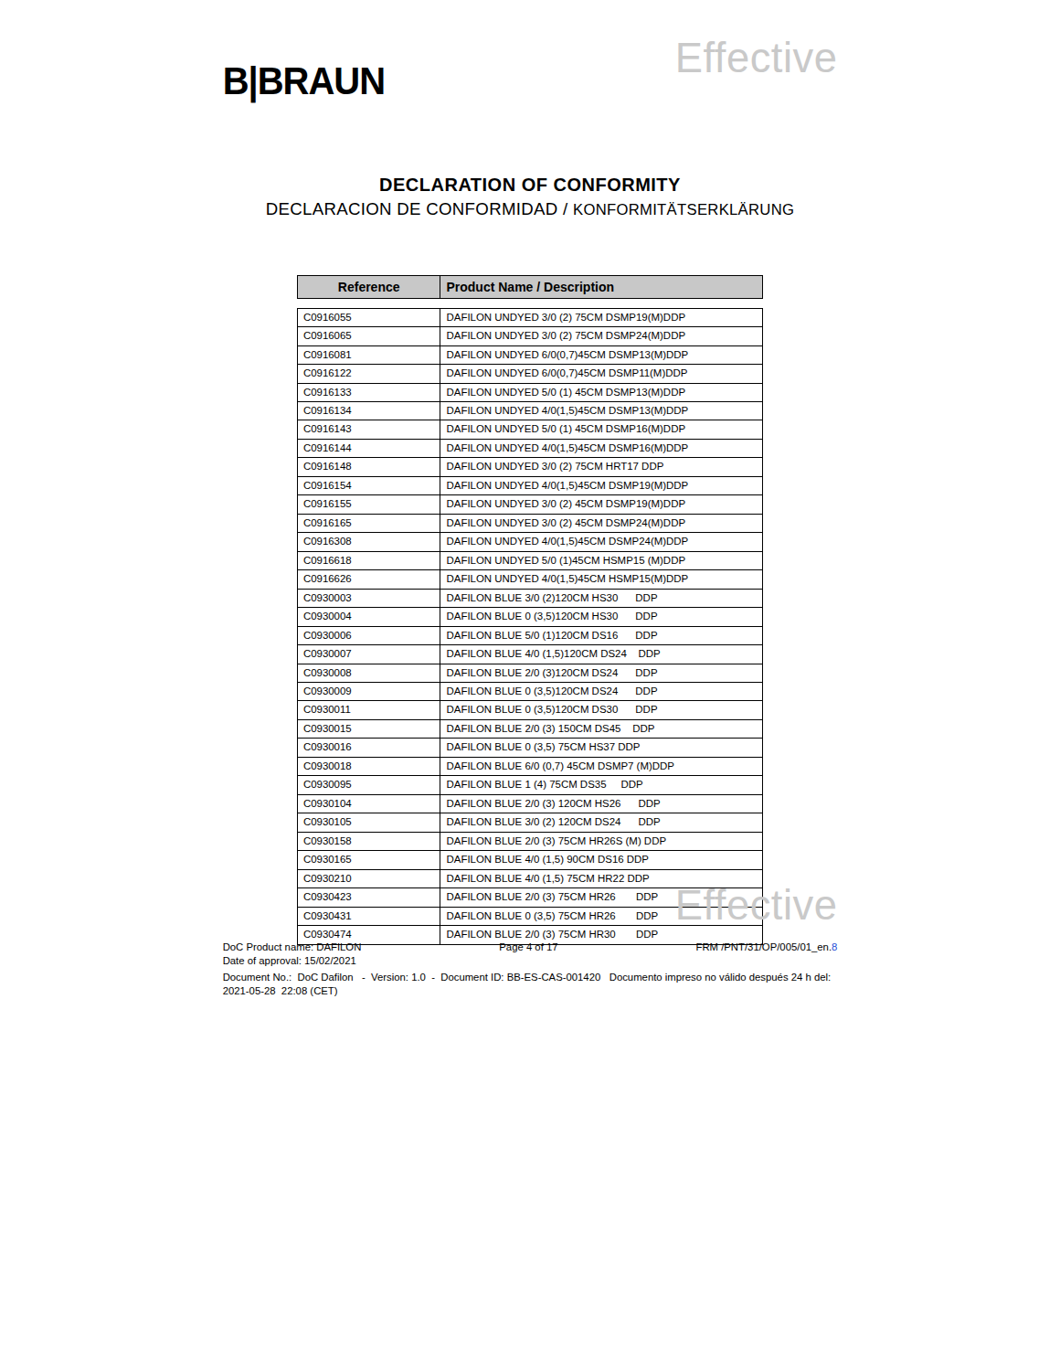Effective
Effective
B|BRAUN
DECLARATION OF CONFORMITY
DECLARACION DE CONFORMIDAD / KONFORMITÄTSERKLÄRUNG
| Reference | Product Name / Description |
| --- | --- |
| C0916055 | DAFILON UNDYED 3/0 (2) 75CM DSMP19(M)DDP |
| C0916065 | DAFILON UNDYED 3/0 (2) 75CM DSMP24(M)DDP |
| C0916081 | DAFILON UNDYED 6/0(0,7)45CM DSMP13(M)DDP |
| C0916122 | DAFILON UNDYED 6/0(0,7)45CM DSMP11(M)DDP |
| C0916133 | DAFILON UNDYED 5/0 (1) 45CM DSMP13(M)DDP |
| C0916134 | DAFILON UNDYED 4/0(1,5)45CM DSMP13(M)DDP |
| C0916143 | DAFILON UNDYED 5/0 (1) 45CM DSMP16(M)DDP |
| C0916144 | DAFILON UNDYED 4/0(1,5)45CM DSMP16(M)DDP |
| C0916148 | DAFILON UNDYED 3/0 (2) 75CM HRT17 DDP |
| C0916154 | DAFILON UNDYED 4/0(1,5)45CM DSMP19(M)DDP |
| C0916155 | DAFILON UNDYED 3/0 (2) 45CM DSMP19(M)DDP |
| C0916165 | DAFILON UNDYED 3/0 (2) 45CM DSMP24(M)DDP |
| C0916308 | DAFILON UNDYED 4/0(1,5)45CM DSMP24(M)DDP |
| C0916618 | DAFILON UNDYED 5/0 (1)45CM HSMP15 (M)DDP |
| C0916626 | DAFILON UNDYED 4/0(1,5)45CM HSMP15(M)DDP |
| C0930003 | DAFILON BLUE 3/0 (2)120CM HS30 DDP |
| C0930004 | DAFILON BLUE 0 (3,5)120CM HS30 DDP |
| C0930006 | DAFILON BLUE 5/0 (1)120CM DS16 DDP |
| C0930007 | DAFILON BLUE 4/0 (1,5)120CM DS24 DDP |
| C0930008 | DAFILON BLUE 2/0 (3)120CM DS24 DDP |
| C0930009 | DAFILON BLUE 0 (3,5)120CM DS24 DDP |
| C0930011 | DAFILON BLUE 0 (3,5)120CM DS30 DDP |
| C0930015 | DAFILON BLUE 2/0 (3) 150CM DS45 DDP |
| C0930016 | DAFILON BLUE 0 (3,5) 75CM HS37 DDP |
| C0930018 | DAFILON BLUE 6/0 (0,7) 45CM DSMP7 (M)DDP |
| C0930095 | DAFILON BLUE 1 (4) 75CM DS35 DDP |
| C0930104 | DAFILON BLUE 2/0 (3) 120CM HS26 DDP |
| C0930105 | DAFILON BLUE 3/0 (2) 120CM DS24 DDP |
| C0930158 | DAFILON BLUE 2/0 (3) 75CM HR26S (M) DDP |
| C0930165 | DAFILON BLUE 4/0 (1,5) 90CM DS16 DDP |
| C0930210 | DAFILON BLUE 4/0 (1,5) 75CM HR22 DDP |
| C0930423 | DAFILON BLUE 2/0 (3) 75CM HR26 DDP |
| C0930431 | DAFILON BLUE 0 (3,5) 75CM HR26 DDP |
| C0930474 | DAFILON BLUE 2/0 (3) 75CM HR30 DDP |
DoC Product name: DAFILON
Date of approval: 15/02/2021
Page 4 of 17
FRM /PNT/31/OP/005/01_en.8
Document No.: DoC Dafilon - Version: 1.0 - Document ID: BB-ES-CAS-001420 Documento impreso no válido después 24 h del: 2021-05-28 22:08 (CET)